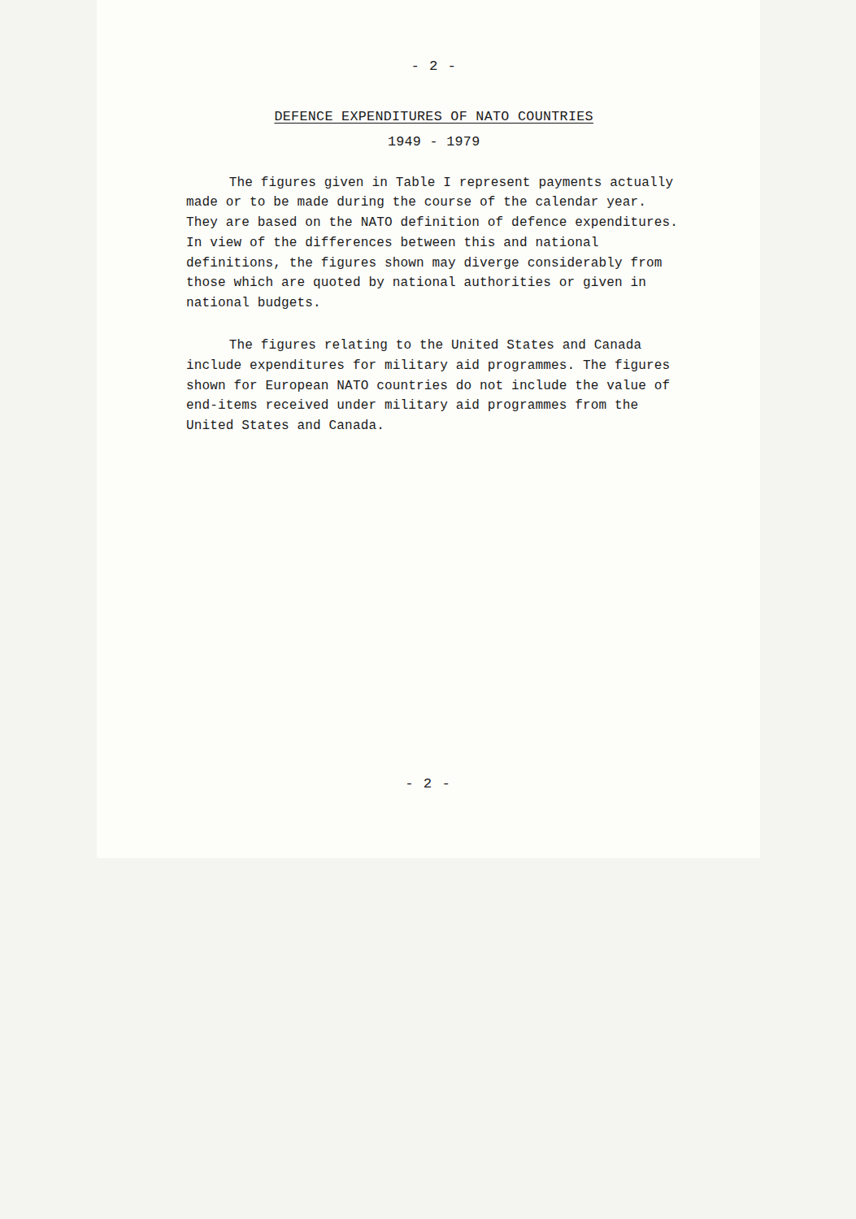- 2 -
DEFENCE EXPENDITURES OF NATO COUNTRIES
1949 - 1979
The figures given in Table I represent payments actually made or to be made during the course of the calendar year. They are based on the NATO definition of defence expenditures. In view of the differences between this and national definitions, the figures shown may diverge considerably from those which are quoted by national authorities or given in national budgets.
The figures relating to the United States and Canada include expenditures for military aid programmes. The figures shown for European NATO countries do not include the value of end-items received under military aid programmes from the United States and Canada.
- 2 -